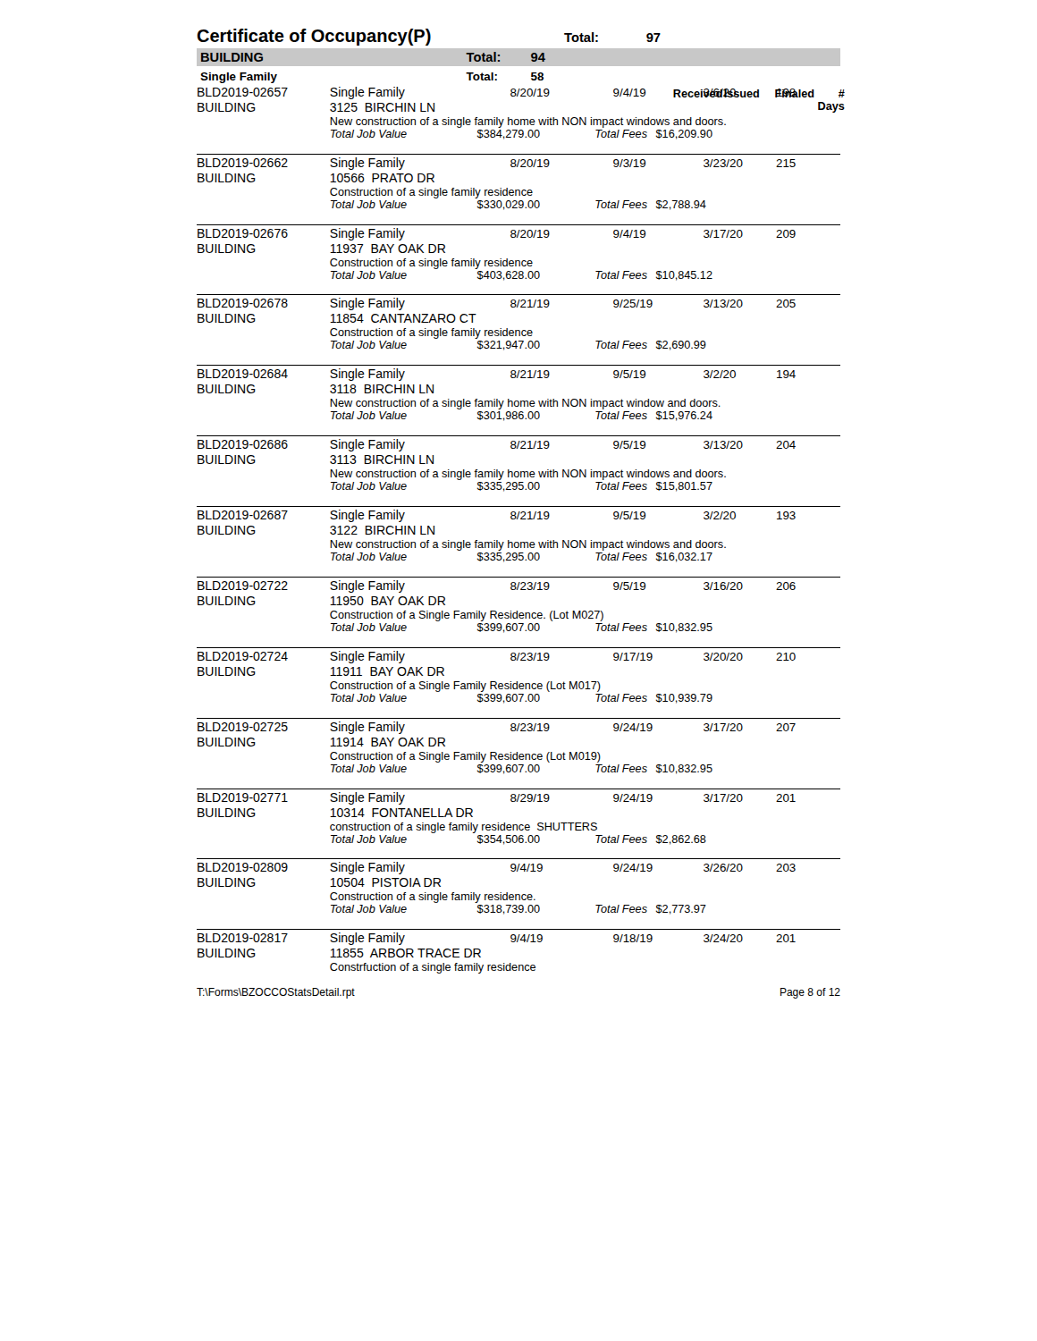Certificate of Occupancy(P)
Total:
97
BUILDING Total: 94
Single Family Total: 58
Received Issued Finaled # Days
BLD2019-02657
Single Family
8/20/19 9/4/19 3/6/20 198
BUILDING
3125 BIRCHIN LN
New construction of a single family home with NON impact windows and doors.
Total Job Value $384,279.00 Total Fees $16,209.90
BLD2019-02662
Single Family
8/20/19 9/3/19 3/23/20 215
BUILDING
10566 PRATO DR
Construction of a single family residence
Total Job Value $330,029.00 Total Fees $2,788.94
BLD2019-02676
Single Family
8/20/19 9/4/19 3/17/20 209
BUILDING
11937 BAY OAK DR
Construction of a single family residence
Total Job Value $403,628.00 Total Fees $10,845.12
BLD2019-02678
Single Family
8/21/19 9/25/19 3/13/20 205
BUILDING
11854 CANTANZARO CT
Construction of a single family residence
Total Job Value $321,947.00 Total Fees $2,690.99
BLD2019-02684
Single Family
8/21/19 9/5/19 3/2/20 194
BUILDING
3118 BIRCHIN LN
New construction of a single family home with NON impact window and doors.
Total Job Value $301,986.00 Total Fees $15,976.24
BLD2019-02686
Single Family
8/21/19 9/5/19 3/13/20 204
BUILDING
3113 BIRCHIN LN
New construction of a single family home with NON impact windows and doors.
Total Job Value $335,295.00 Total Fees $15,801.57
BLD2019-02687
Single Family
8/21/19 9/5/19 3/2/20 193
BUILDING
3122 BIRCHIN LN
New construction of a single family home with NON impact windows and doors.
Total Job Value $335,295.00 Total Fees $16,032.17
BLD2019-02722
Single Family
8/23/19 9/5/19 3/16/20 206
BUILDING
11950 BAY OAK DR
Construction of a Single Family Residence. (Lot M027)
Total Job Value $399,607.00 Total Fees $10,832.95
BLD2019-02724
Single Family
8/23/19 9/17/19 3/20/20 210
BUILDING
11911 BAY OAK DR
Construction of a Single Family Residence (Lot M017)
Total Job Value $399,607.00 Total Fees $10,939.79
BLD2019-02725
Single Family
8/23/19 9/24/19 3/17/20 207
BUILDING
11914 BAY OAK DR
Construction of a Single Family Residence (Lot M019)
Total Job Value $399,607.00 Total Fees $10,832.95
BLD2019-02771
Single Family
8/29/19 9/24/19 3/17/20 201
BUILDING
10314 FONTANELLA DR
construction of a single family residence SHUTTERS
Total Job Value $354,506.00 Total Fees $2,862.68
BLD2019-02809
Single Family
9/4/19 9/24/19 3/26/20 203
BUILDING
10504 PISTOIA DR
Construction of a single family residence.
Total Job Value $318,739.00 Total Fees $2,773.97
BLD2019-02817
Single Family
9/4/19 9/18/19 3/24/20 201
BUILDING
11855 ARBOR TRACE DR
Constrfuction of a single family residence
T:\Forms\BZOCCOStatsDetail.rpt Page 8 of 12